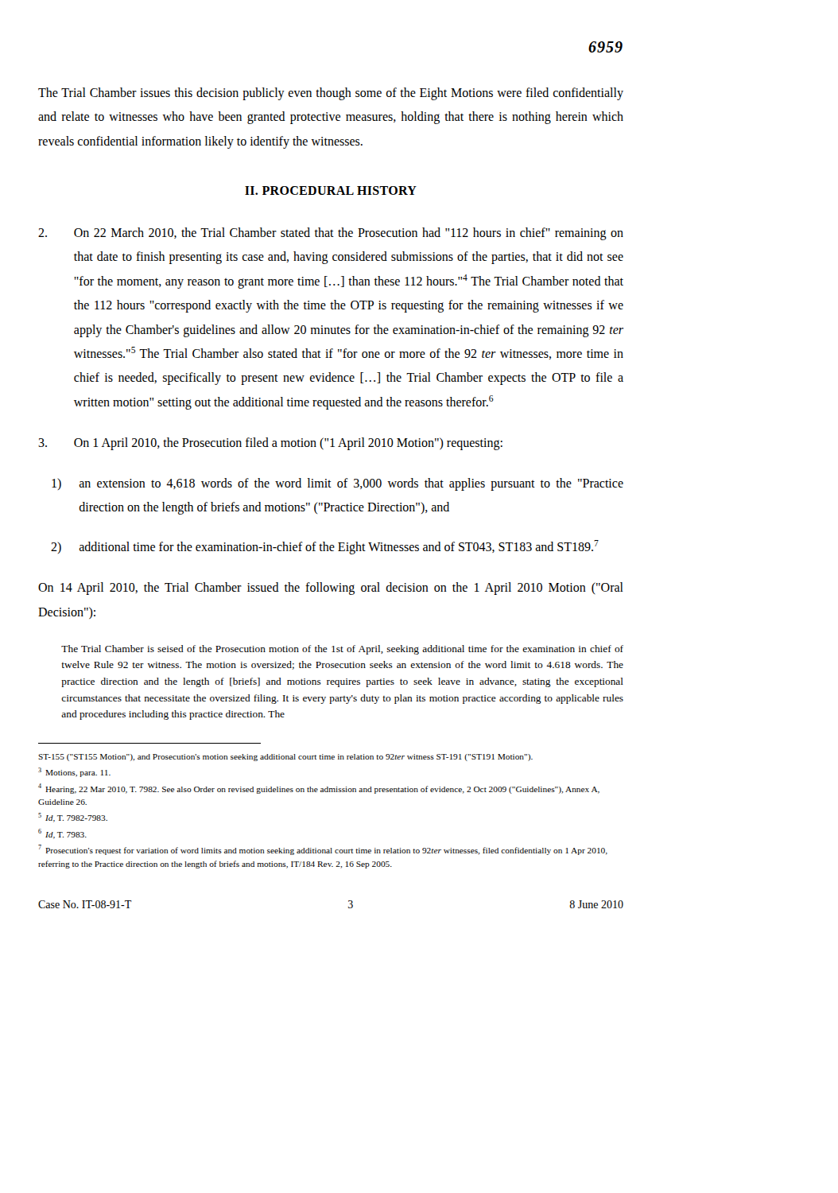6959
The Trial Chamber issues this decision publicly even though some of the Eight Motions were filed confidentially and relate to witnesses who have been granted protective measures, holding that there is nothing herein which reveals confidential information likely to identify the witnesses.
II. PROCEDURAL HISTORY
2.
On 22 March 2010, the Trial Chamber stated that the Prosecution had "112 hours in chief" remaining on that date to finish presenting its case and, having considered submissions of the parties, that it did not see "for the moment, any reason to grant more time […] than these 112 hours."4 The Trial Chamber noted that the 112 hours "correspond exactly with the time the OTP is requesting for the remaining witnesses if we apply the Chamber's guidelines and allow 20 minutes for the examination-in-chief of the remaining 92 ter witnesses."5 The Trial Chamber also stated that if "for one or more of the 92 ter witnesses, more time in chief is needed, specifically to present new evidence […] the Trial Chamber expects the OTP to file a written motion" setting out the additional time requested and the reasons therefor.6
3.
On 1 April 2010, the Prosecution filed a motion ("1 April 2010 Motion") requesting:
an extension to 4,618 words of the word limit of 3,000 words that applies pursuant to the "Practice direction on the length of briefs and motions" ("Practice Direction"), and
additional time for the examination-in-chief of the Eight Witnesses and of ST043, ST183 and ST189.7
On 14 April 2010, the Trial Chamber issued the following oral decision on the 1 April 2010 Motion ("Oral Decision"):
The Trial Chamber is seised of the Prosecution motion of the 1st of April, seeking additional time for the examination in chief of twelve Rule 92 ter witness. The motion is oversized; the Prosecution seeks an extension of the word limit to 4.618 words. The practice direction and the length of [briefs] and motions requires parties to seek leave in advance, stating the exceptional circumstances that necessitate the oversized filing. It is every party's duty to plan its motion practice according to applicable rules and procedures including this practice direction. The
ST-155 ("ST155 Motion"), and Prosecution's motion seeking additional court time in relation to 92ter witness ST-191 ("ST191 Motion").
3 Motions, para. 11.
4 Hearing, 22 Mar 2010, T. 7982. See also Order on revised guidelines on the admission and presentation of evidence, 2 Oct 2009 ("Guidelines"), Annex A, Guideline 26.
5 Id, T. 7982-7983.
6 Id, T. 7983.
7 Prosecution's request for variation of word limits and motion seeking additional court time in relation to 92ter witnesses, filed confidentially on 1 Apr 2010, referring to the Practice direction on the length of briefs and motions, IT/184 Rev. 2, 16 Sep 2005.
Case No. IT-08-91-T 3 8 June 2010